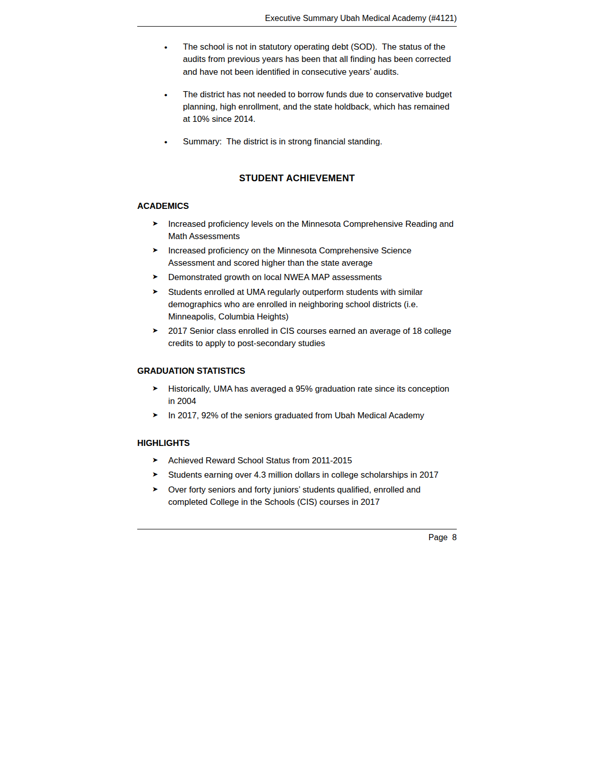Executive Summary Ubah Medical Academy (#4121)
The school is not in statutory operating debt (SOD). The status of the audits from previous years has been that all finding has been corrected and have not been identified in consecutive years’ audits.
The district has not needed to borrow funds due to conservative budget planning, high enrollment, and the state holdback, which has remained at 10% since 2014.
Summary: The district is in strong financial standing.
STUDENT ACHIEVEMENT
ACADEMICS
Increased proficiency levels on the Minnesota Comprehensive Reading and Math Assessments
Increased proficiency on the Minnesota Comprehensive Science Assessment and scored higher than the state average
Demonstrated growth on local NWEA MAP assessments
Students enrolled at UMA regularly outperform students with similar demographics who are enrolled in neighboring school districts (i.e. Minneapolis, Columbia Heights)
2017 Senior class enrolled in CIS courses earned an average of 18 college credits to apply to post-secondary studies
GRADUATION STATISTICS
Historically, UMA has averaged a 95% graduation rate since its conception in 2004
In 2017, 92% of the seniors graduated from Ubah Medical Academy
HIGHLIGHTS
Achieved Reward School Status from 2011-2015
Students earning over 4.3 million dollars in college scholarships in 2017
Over forty seniors and forty juniors’ students qualified, enrolled and completed College in the Schools (CIS) courses in 2017
Page 8